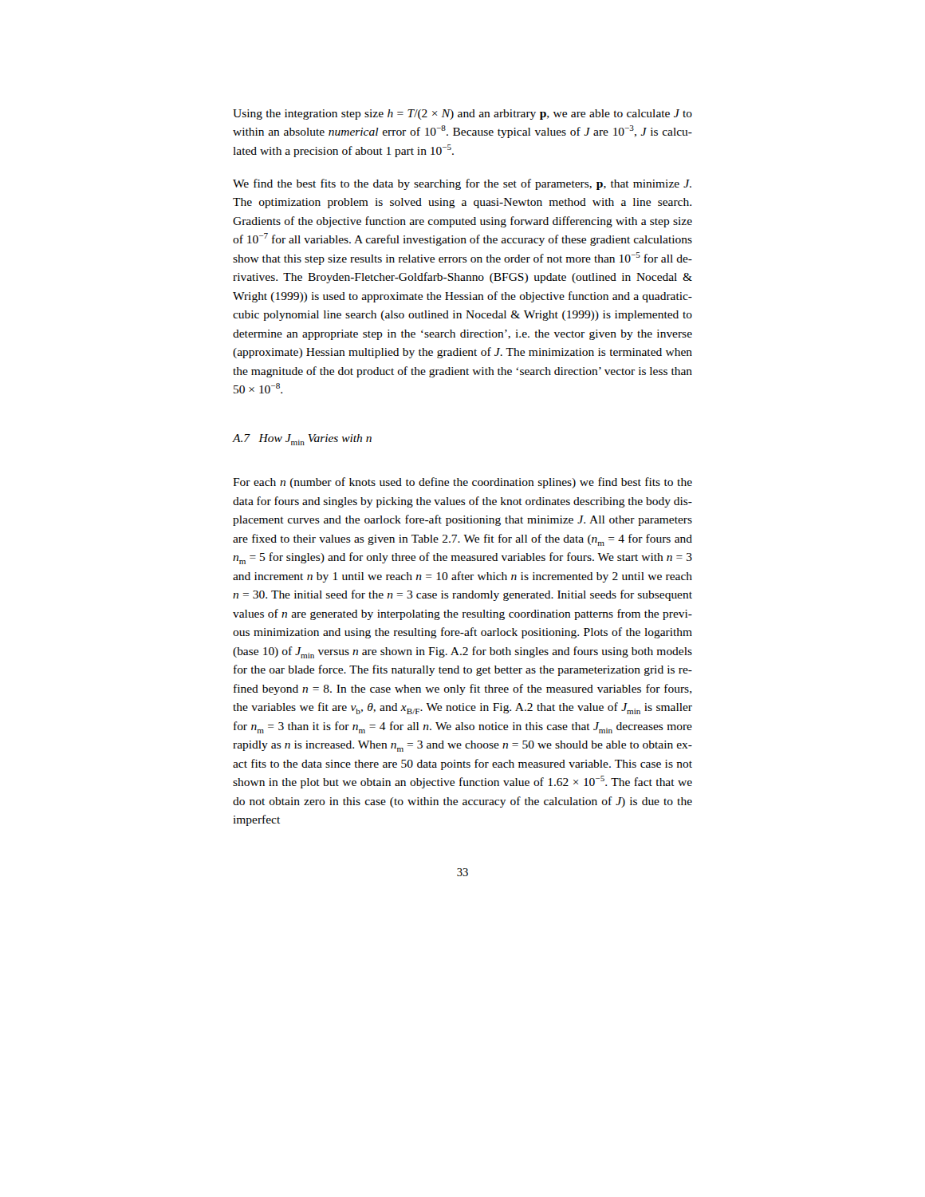Using the integration step size h = T/(2 × N) and an arbitrary p, we are able to calculate J to within an absolute numerical error of 10−8. Because typical values of J are 10−3, J is calculated with a precision of about 1 part in 10−5.
We find the best fits to the data by searching for the set of parameters, p, that minimize J. The optimization problem is solved using a quasi-Newton method with a line search. Gradients of the objective function are computed using forward differencing with a step size of 10−7 for all variables. A careful investigation of the accuracy of these gradient calculations show that this step size results in relative errors on the order of not more than 10−5 for all derivatives. The Broyden-Fletcher-Goldfarb-Shanno (BFGS) update (outlined in Nocedal & Wright (1999)) is used to approximate the Hessian of the objective function and a quadratic-cubic polynomial line search (also outlined in Nocedal & Wright (1999)) is implemented to determine an appropriate step in the ‘search direction’, i.e. the vector given by the inverse (approximate) Hessian multiplied by the gradient of J. The minimization is terminated when the magnitude of the dot product of the gradient with the ‘search direction’ vector is less than 50 × 10−8.
A.7 How Jmin Varies with n
For each n (number of knots used to define the coordination splines) we find best fits to the data for fours and singles by picking the values of the knot ordinates describing the body displacement curves and the oarlock fore-aft positioning that minimize J. All other parameters are fixed to their values as given in Table 2.7. We fit for all of the data (nm = 4 for fours and nm = 5 for singles) and for only three of the measured variables for fours. We start with n = 3 and increment n by 1 until we reach n = 10 after which n is incremented by 2 until we reach n = 30. The initial seed for the n = 3 case is randomly generated. Initial seeds for subsequent values of n are generated by interpolating the resulting coordination patterns from the previous minimization and using the resulting fore-aft oarlock positioning. Plots of the logarithm (base 10) of Jmin versus n are shown in Fig. A.2 for both singles and fours using both models for the oar blade force. The fits naturally tend to get better as the parameterization grid is refined beyond n = 8. In the case when we only fit three of the measured variables for fours, the variables we fit are vb, θ, and xB/F. We notice in Fig. A.2 that the value of Jmin is smaller for nm = 3 than it is for nm = 4 for all n. We also notice in this case that Jmin decreases more rapidly as n is increased. When nm = 3 and we choose n = 50 we should be able to obtain exact fits to the data since there are 50 data points for each measured variable. This case is not shown in the plot but we obtain an objective function value of 1.62 × 10−5. The fact that we do not obtain zero in this case (to within the accuracy of the calculation of J) is due to the imperfect
33